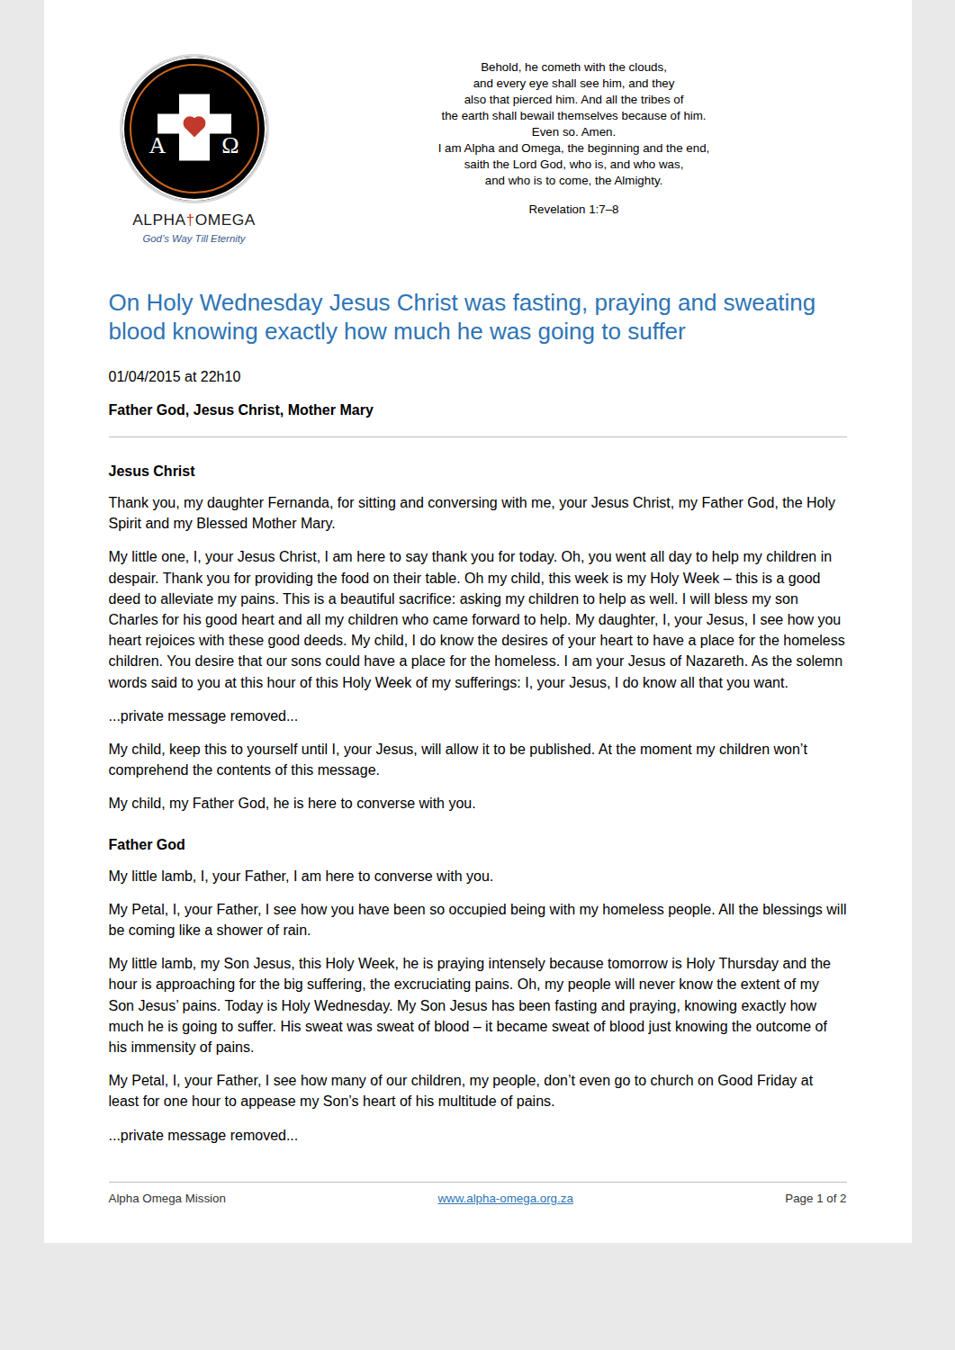Α Ω
ALPHA†OMEGA
God’s Way Till Eternity
Behold, he cometh with the clouds,
and every eye shall see him, and they
also that pierced him. And all the tribes of
the earth shall bewail themselves because of him.
Even so. Amen.
I am Alpha and Omega, the beginning and the end,
saith the Lord God, who is, and who was,
and who is to come, the Almighty.
Revelation 1:7–8
On Holy Wednesday Jesus Christ was fasting, praying and sweating blood knowing exactly how much he was going to suffer
01/04/2015 at 22h10
Father God, Jesus Christ, Mother Mary
Jesus Christ
Thank you, my daughter Fernanda, for sitting and conversing with me, your Jesus Christ, my Father God, the Holy Spirit and my Blessed Mother Mary.
My little one, I, your Jesus Christ, I am here to say thank you for today. Oh, you went all day to help my children in despair. Thank you for providing the food on their table. Oh my child, this week is my Holy Week – this is a good deed to alleviate my pains. This is a beautiful sacrifice: asking my children to help as well. I will bless my son Charles for his good heart and all my children who came forward to help. My daughter, I, your Jesus, I see how you heart rejoices with these good deeds. My child, I do know the desires of your heart to have a place for the homeless children. You desire that our sons could have a place for the homeless. I am your Jesus of Nazareth. As the solemn words said to you at this hour of this Holy Week of my sufferings: I, your Jesus, I do know all that you want.
...private message removed...
My child, keep this to yourself until I, your Jesus, will allow it to be published. At the moment my children won’t comprehend the contents of this message.
My child, my Father God, he is here to converse with you.
Father God
My little lamb, I, your Father, I am here to converse with you.
My Petal, I, your Father, I see how you have been so occupied being with my homeless people. All the blessings will be coming like a shower of rain.
My little lamb, my Son Jesus, this Holy Week, he is praying intensely because tomorrow is Holy Thursday and the hour is approaching for the big suffering, the excruciating pains. Oh, my people will never know the extent of my Son Jesus’ pains. Today is Holy Wednesday. My Son Jesus has been fasting and praying, knowing exactly how much he is going to suffer. His sweat was sweat of blood – it became sweat of blood just knowing the outcome of his immensity of pains.
My Petal, I, your Father, I see how many of our children, my people, don’t even go to church on Good Friday at least for one hour to appease my Son’s heart of his multitude of pains.
...private message removed...
Alpha Omega Mission www.alpha-omega.org.za Page 1 of 2